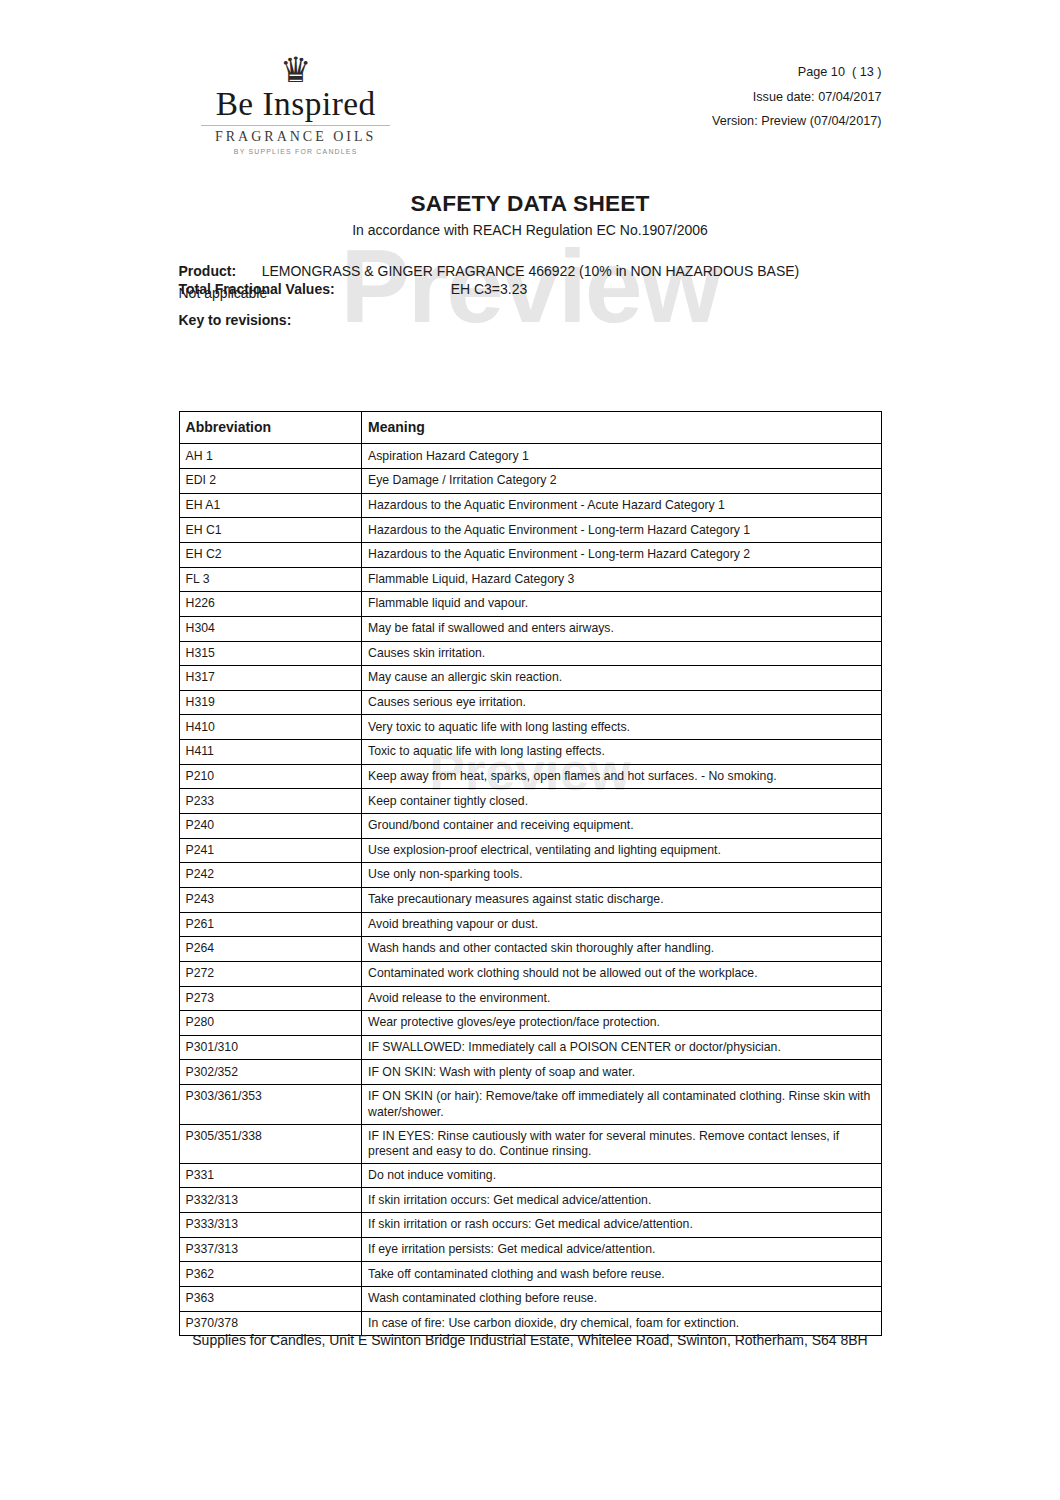Preview
Preview
♛
Be Inspired
FRAGRANCE OILS
BY SUPPLIES FOR CANDLES
Page 10 ( 13 )
Issue date: 07/04/2017
Version: Preview (07/04/2017)
SAFETY DATA SHEET
In accordance with REACH Regulation EC No.1907/2006
Product: LEMONGRASS & GINGER FRAGRANCE 466922 (10% in NON HAZARDOUS BASE)
Total Fractional Values: Not applicable EH C3=3.23
Key to revisions:
| Abbreviation | Meaning |
| --- | --- |
| AH 1 | Aspiration Hazard Category 1 |
| EDI 2 | Eye Damage / Irritation Category 2 |
| EH A1 | Hazardous to the Aquatic Environment - Acute Hazard Category 1 |
| EH C1 | Hazardous to the Aquatic Environment - Long-term Hazard Category 1 |
| EH C2 | Hazardous to the Aquatic Environment - Long-term Hazard Category 2 |
| FL 3 | Flammable Liquid, Hazard Category 3 |
| H226 | Flammable liquid and vapour. |
| H304 | May be fatal if swallowed and enters airways. |
| H315 | Causes skin irritation. |
| H317 | May cause an allergic skin reaction. |
| H319 | Causes serious eye irritation. |
| H410 | Very toxic to aquatic life with long lasting effects. |
| H411 | Toxic to aquatic life with long lasting effects. |
| P210 | Keep away from heat, sparks, open flames and hot surfaces. - No smoking. |
| P233 | Keep container tightly closed. |
| P240 | Ground/bond container and receiving equipment. |
| P241 | Use explosion-proof electrical, ventilating and lighting equipment. |
| P242 | Use only non-sparking tools. |
| P243 | Take precautionary measures against static discharge. |
| P261 | Avoid breathing vapour or dust. |
| P264 | Wash hands and other contacted skin thoroughly after handling. |
| P272 | Contaminated work clothing should not be allowed out of the workplace. |
| P273 | Avoid release to the environment. |
| P280 | Wear protective gloves/eye protection/face protection. |
| P301/310 | IF SWALLOWED: Immediately call a POISON CENTER or doctor/physician. |
| P302/352 | IF ON SKIN: Wash with plenty of soap and water. |
| P303/361/353 | IF ON SKIN (or hair): Remove/take off immediately all contaminated clothing. Rinse skin with water/shower. |
| P305/351/338 | IF IN EYES: Rinse cautiously with water for several minutes. Remove contact lenses, if present and easy to do. Continue rinsing. |
| P331 | Do not induce vomiting. |
| P332/313 | If skin irritation occurs: Get medical advice/attention. |
| P333/313 | If skin irritation or rash occurs: Get medical advice/attention. |
| P337/313 | If eye irritation persists: Get medical advice/attention. |
| P362 | Take off contaminated clothing and wash before reuse. |
| P363 | Wash contaminated clothing before reuse. |
| P370/378 | In case of fire: Use carbon dioxide, dry chemical, foam for extinction. |
Supplies for Candles, Unit E Swinton Bridge Industrial Estate, Whitelee Road, Swinton, Rotherham, S64 8BH